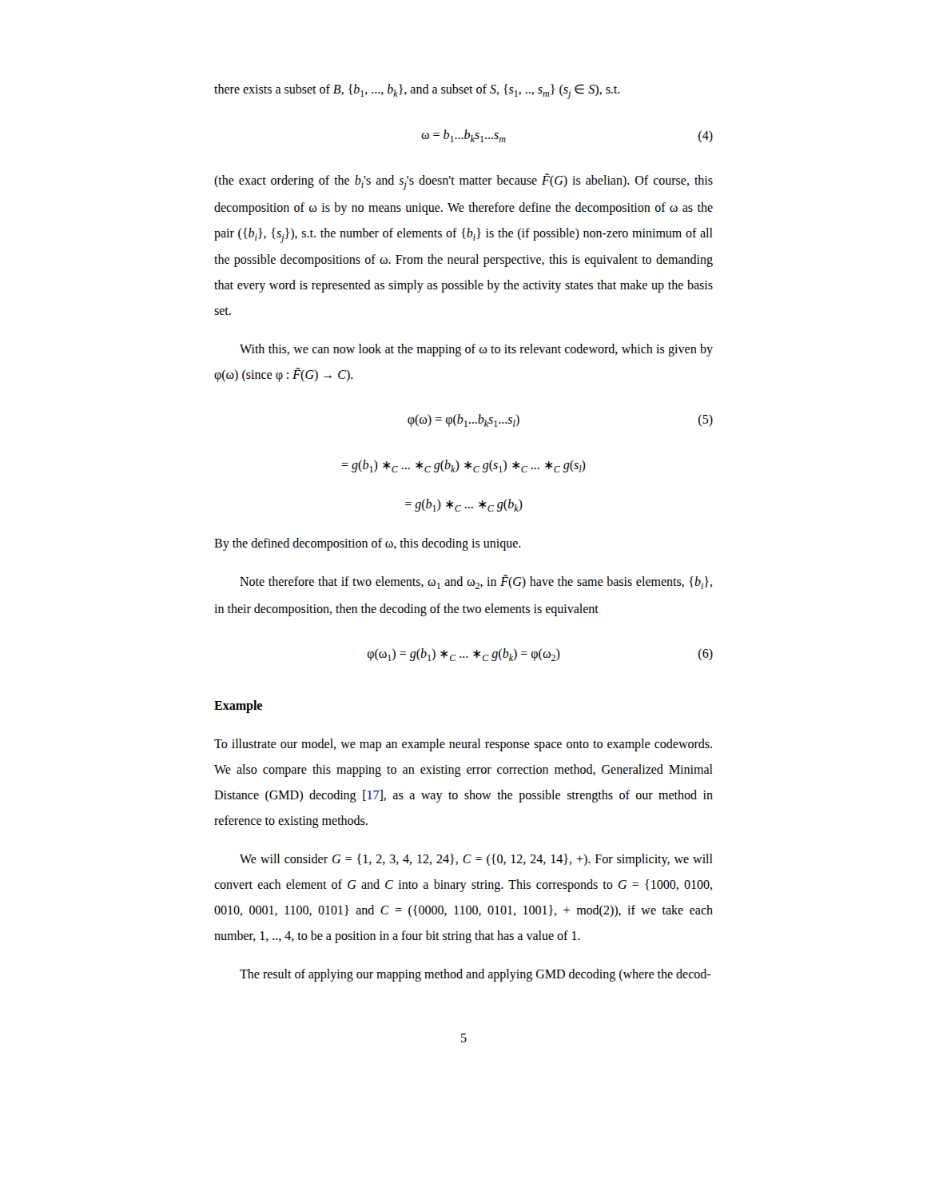there exists a subset of B, {b1, ..., bk}, and a subset of S, {s1, .., sm} (sj ∈ S), s.t.
ω = b1...bks1...sm (4)
(the exact ordering of the bi's and sj's doesn't matter because F̃(G) is abelian). Of course, this decomposition of ω is by no means unique. We therefore define the decomposition of ω as the pair ({bi}, {sj}), s.t. the number of elements of {bi} is the (if possible) non-zero minimum of all the possible decompositions of ω. From the neural perspective, this is equivalent to demanding that every word is represented as simply as possible by the activity states that make up the basis set.
With this, we can now look at the mapping of ω to its relevant codeword, which is given by φ(ω) (since φ : F̃(G) → C).
φ(ω) = φ(b1...bks1...sl) (5)
= g(b1) ∗C ... ∗C g(bk) ∗C g(s1) ∗C ... ∗C g(sl)
= g(b1) ∗C ... ∗C g(bk)
By the defined decomposition of ω, this decoding is unique.
Note therefore that if two elements, ω1 and ω2, in F̃(G) have the same basis elements, {bi}, in their decomposition, then the decoding of the two elements is equivalent
φ(ω1) = g(b1) ∗C ... ∗C g(bk) = φ(ω2) (6)
Example
To illustrate our model, we map an example neural response space onto to example codewords. We also compare this mapping to an existing error correction method, Generalized Minimal Distance (GMD) decoding [17], as a way to show the possible strengths of our method in reference to existing methods.
We will consider G = {1, 2, 3, 4, 12, 24}, C = ({0, 12, 24, 14}, +). For simplicity, we will convert each element of G and C into a binary string. This corresponds to G = {1000, 0100, 0010, 0001, 1100, 0101} and C = ({0000, 1100, 0101, 1001}, + mod(2)), if we take each number, 1, .., 4, to be a position in a four bit string that has a value of 1.
The result of applying our mapping method and applying GMD decoding (where the decod-
5